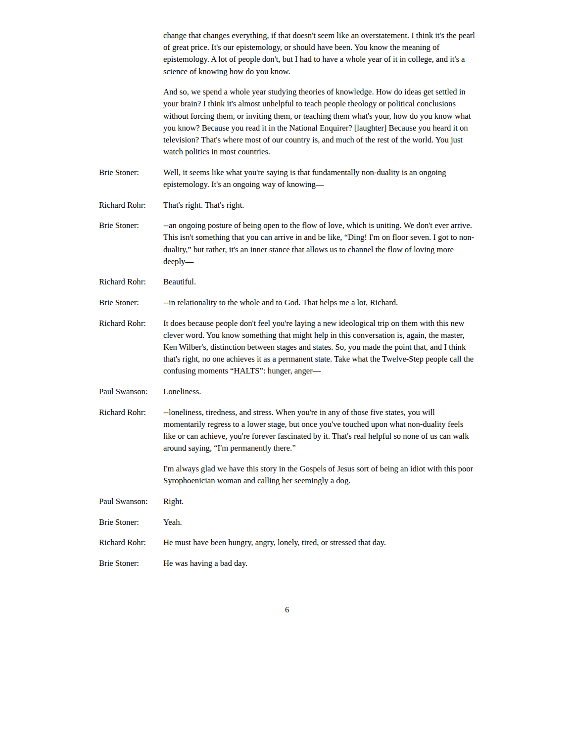change that changes everything, if that doesn't seem like an overstatement. I think it's the pearl of great price. It's our epistemology, or should have been. You know the meaning of epistemology. A lot of people don't, but I had to have a whole year of it in college, and it's a science of knowing how do you know.
And so, we spend a whole year studying theories of knowledge. How do ideas get settled in your brain? I think it's almost unhelpful to teach people theology or political conclusions without forcing them, or inviting them, or teaching them what's your, how do you know what you know? Because you read it in the National Enquirer? [laughter] Because you heard it on television? That's where most of our country is, and much of the rest of the world. You just watch politics in most countries.
Brie Stoner:
Well, it seems like what you're saying is that fundamentally non-duality is an ongoing epistemology. It's an ongoing way of knowing—
Richard Rohr:
That's right. That's right.
Brie Stoner:
--an ongoing posture of being open to the flow of love, which is uniting. We don't ever arrive. This isn't something that you can arrive in and be like, “Ding! I'm on floor seven. I got to non-duality,” but rather, it's an inner stance that allows us to channel the flow of loving more deeply—
Richard Rohr:
Beautiful.
Brie Stoner:
--in relationality to the whole and to God. That helps me a lot, Richard.
Richard Rohr:
It does because people don't feel you're laying a new ideological trip on them with this new clever word. You know something that might help in this conversation is, again, the master, Ken Wilber's, distinction between stages and states. So, you made the point that, and I think that's right, no one achieves it as a permanent state. Take what the Twelve-Step people call the confusing moments “HALTS”: hunger, anger—
Paul Swanson:
Loneliness.
Richard Rohr:
--loneliness, tiredness, and stress. When you're in any of those five states, you will momentarily regress to a lower stage, but once you've touched upon what non-duality feels like or can achieve, you're forever fascinated by it. That's real helpful so none of us can walk around saying, “I'm permanently there.”
I'm always glad we have this story in the Gospels of Jesus sort of being an idiot with this poor Syrophoenician woman and calling her seemingly a dog.
Paul Swanson:
Right.
Brie Stoner:
Yeah.
Richard Rohr:
He must have been hungry, angry, lonely, tired, or stressed that day.
Brie Stoner:
He was having a bad day.
6